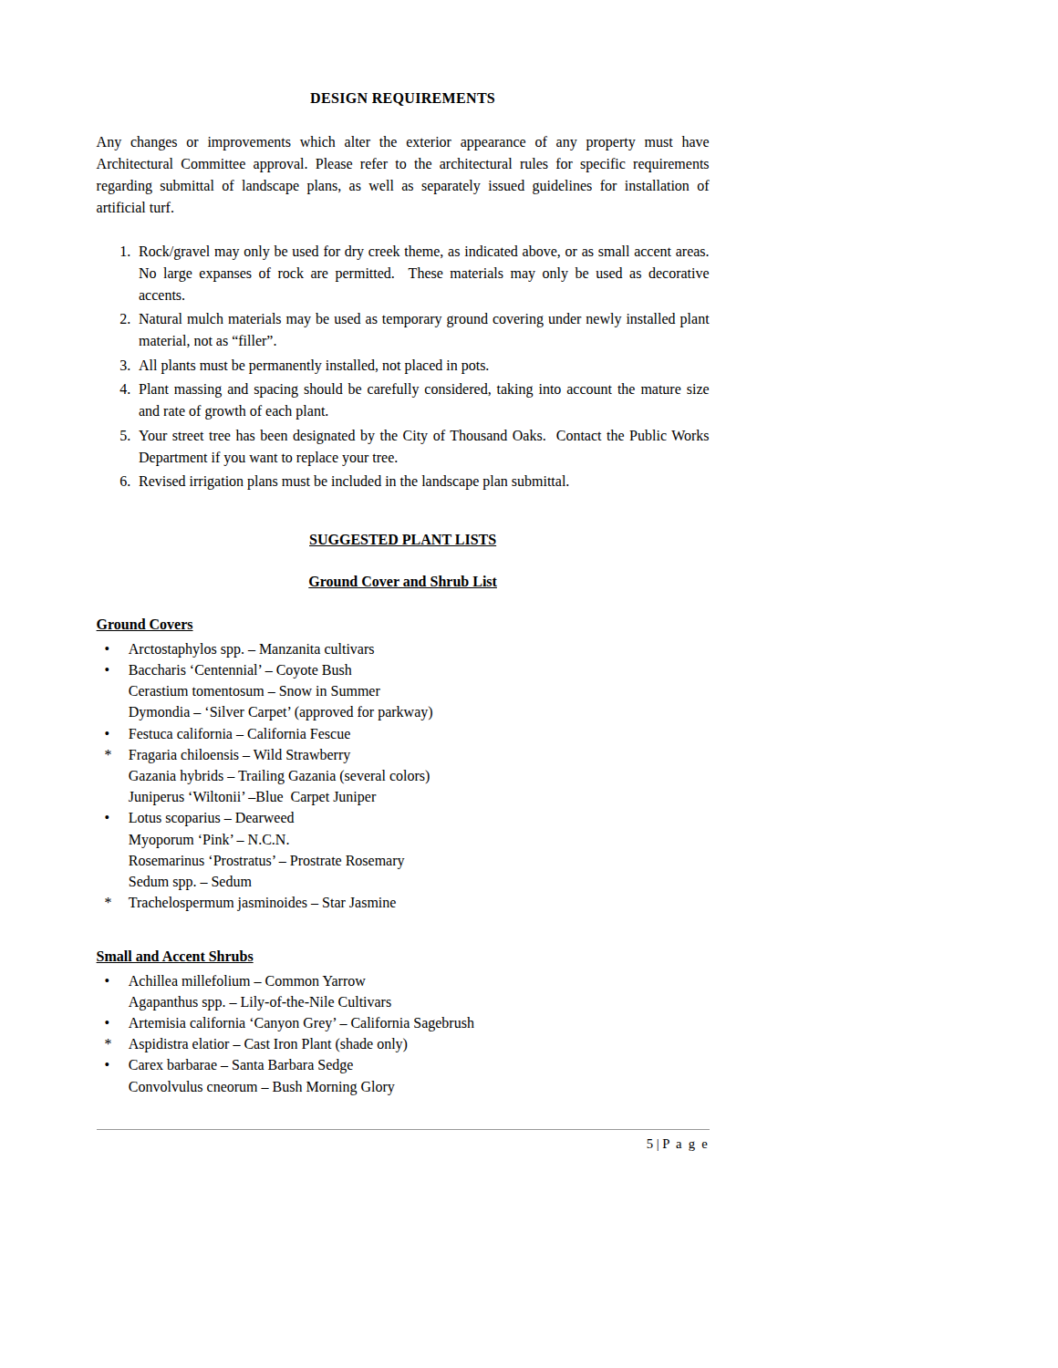DESIGN REQUIREMENTS
Any changes or improvements which alter the exterior appearance of any property must have Architectural Committee approval. Please refer to the architectural rules for specific requirements regarding submittal of landscape plans, as well as separately issued guidelines for installation of artificial turf.
Rock/gravel may only be used for dry creek theme, as indicated above, or as small accent areas. No large expanses of rock are permitted. These materials may only be used as decorative accents.
Natural mulch materials may be used as temporary ground covering under newly installed plant material, not as “filler”.
All plants must be permanently installed, not placed in pots.
Plant massing and spacing should be carefully considered, taking into account the mature size and rate of growth of each plant.
Your street tree has been designated by the City of Thousand Oaks. Contact the Public Works Department if you want to replace your tree.
Revised irrigation plans must be included in the landscape plan submittal.
SUGGESTED PLANT LISTS
Ground Cover and Shrub List
Ground Covers
Arctostaphylos spp. – Manzanita cultivars
Baccharis ‘Centennial’ – Coyote Bush
Cerastium tomentosum – Snow in Summer
Dymondia – ‘Silver Carpet’ (approved for parkway)
Festuca california – California Fescue
Fragaria chiloensis – Wild Strawberry
Gazania hybrids – Trailing Gazania (several colors)
Juniperus ‘Wiltonii’ –Blue Carpet Juniper
Lotus scoparius – Dearweed
Myoporum ‘Pink’ – N.C.N.
Rosemarinus ‘Prostratus’ – Prostrate Rosemary
Sedum spp. – Sedum
Trachelospermum jasminoides – Star Jasmine
Small and Accent Shrubs
Achillea millefolium – Common Yarrow
Agapanthus spp. – Lily-of-the-Nile Cultivars
Artemisia california ‘Canyon Grey’ – California Sagebrush
Aspidistra elatior – Cast Iron Plant (shade only)
Carex barbarae – Santa Barbara Sedge
Convolvulus cneorum – Bush Morning Glory
5 | P a g e